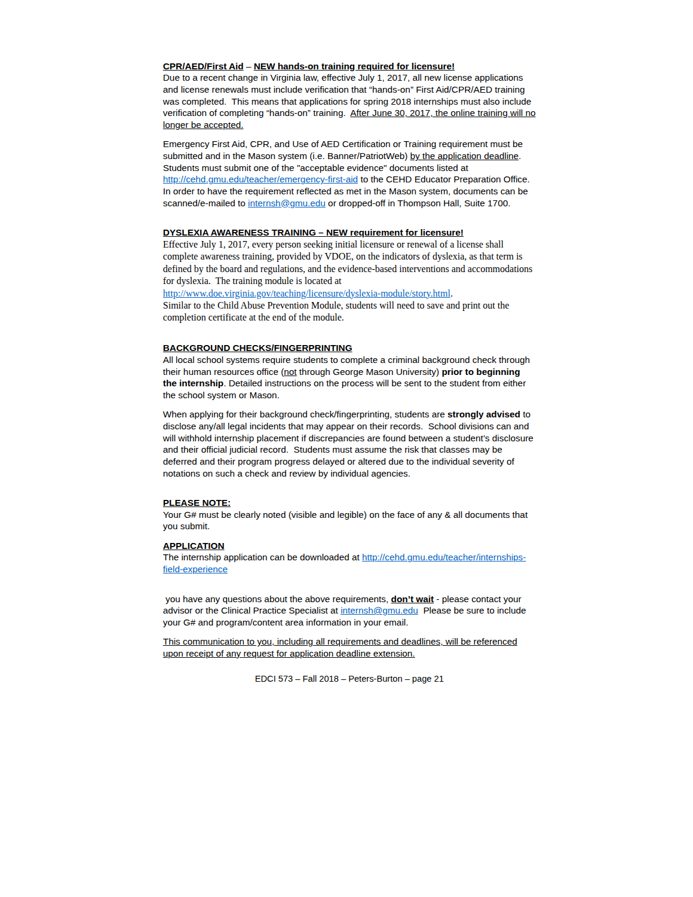CPR/AED/First Aid
– NEW hands-on training required for licensure!
Due to a recent change in Virginia law, effective July 1, 2017, all new license applications and license renewals must include verification that “hands-on” First Aid/CPR/AED training was completed. This means that applications for spring 2018 internships must also include verification of completing “hands-on” training. After June 30, 2017, the online training will no longer be accepted.
Emergency First Aid, CPR, and Use of AED Certification or Training requirement must be submitted and in the Mason system (i.e. Banner/PatriotWeb) by the application deadline. Students must submit one of the "acceptable evidence" documents listed at http://cehd.gmu.edu/teacher/emergency-first-aid to the CEHD Educator Preparation Office. In order to have the requirement reflected as met in the Mason system, documents can be scanned/e-mailed to internsh@gmu.edu or dropped-off in Thompson Hall, Suite 1700.
DYSLEXIA AWARENESS TRAINING – NEW requirement for licensure!
Effective July 1, 2017, every person seeking initial licensure or renewal of a license shall complete awareness training, provided by VDOE, on the indicators of dyslexia, as that term is defined by the board and regulations, and the evidence-based interventions and accommodations for dyslexia. The training module is located at
http://www.doe.virginia.gov/teaching/licensure/dyslexia-module/story.html.
Similar to the Child Abuse Prevention Module, students will need to save and print out the completion certificate at the end of the module.
BACKGROUND CHECKS/FINGERPRINTING
All local school systems require students to complete a criminal background check through their human resources office (not through George Mason University) prior to beginning the internship. Detailed instructions on the process will be sent to the student from either the school system or Mason.
When applying for their background check/fingerprinting, students are strongly advised to disclose any/all legal incidents that may appear on their records. School divisions can and will withhold internship placement if discrepancies are found between a student’s disclosure and their official judicial record. Students must assume the risk that classes may be deferred and their program progress delayed or altered due to the individual severity of notations on such a check and review by individual agencies.
PLEASE NOTE:
Your G# must be clearly noted (visible and legible) on the face of any & all documents that you submit.
APPLICATION
The internship application can be downloaded at http://cehd.gmu.edu/teacher/internships-field-experience
you have any questions about the above requirements, don’t wait - please contact your advisor or the Clinical Practice Specialist at internsh@gmu.edu Please be sure to include your G# and program/content area information in your email.
This communication to you, including all requirements and deadlines, will be referenced upon receipt of any request for application deadline extension.
EDCI 573 – Fall 2018 – Peters-Burton – page 21